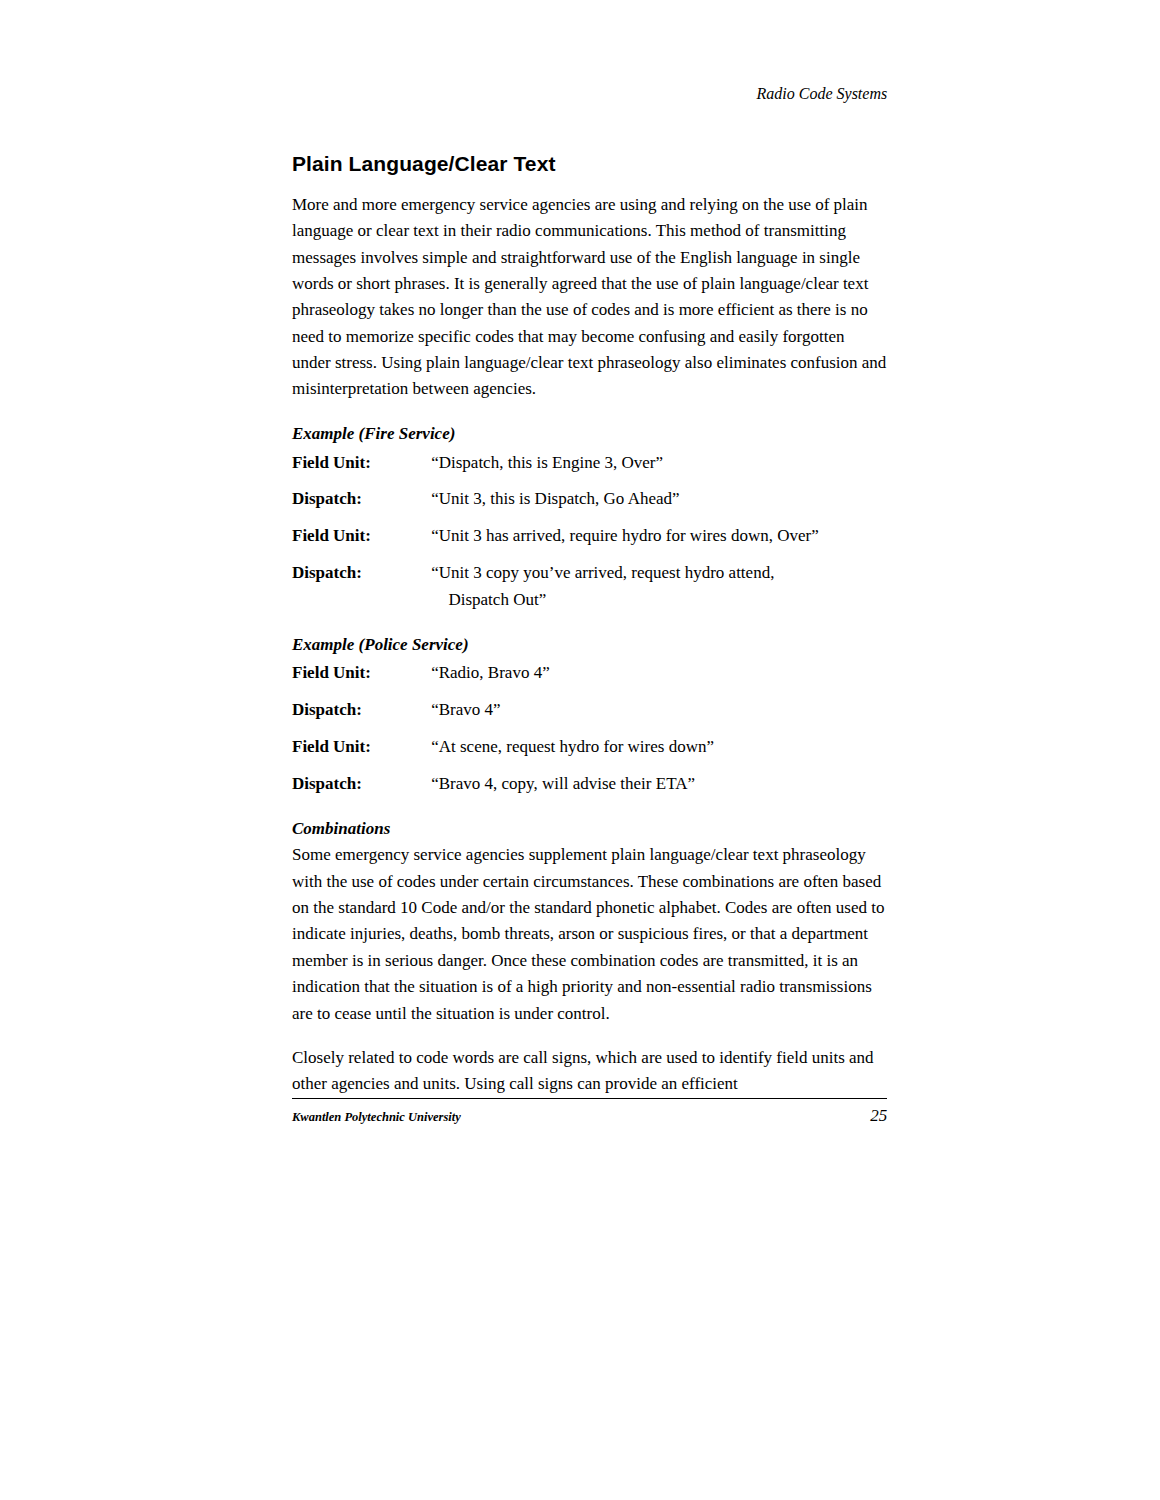Radio Code Systems
Plain Language/Clear Text
More and more emergency service agencies are using and relying on the use of plain language or clear text in their radio communications. This method of transmitting messages involves simple and straightforward use of the English language in single words or short phrases. It is generally agreed that the use of plain language/clear text phraseology takes no longer than the use of codes and is more efficient as there is no need to memorize specific codes that may become confusing and easily forgotten under stress. Using plain language/clear text phraseology also eliminates confusion and misinterpretation between agencies.
Example (Fire Service)
| Field Unit: | “Dispatch, this is Engine 3, Over” |
| Dispatch: | “Unit 3, this is Dispatch, Go Ahead” |
| Field Unit: | “Unit 3 has arrived, require hydro for wires down, Over” |
| Dispatch: | “Unit 3 copy you’ve arrived, request hydro attend, Dispatch Out” |
Example (Police Service)
| Field Unit: | “Radio, Bravo 4” |
| Dispatch: | “Bravo 4” |
| Field Unit: | “At scene, request hydro for wires down” |
| Dispatch: | “Bravo 4, copy, will advise their ETA” |
Combinations
Some emergency service agencies supplement plain language/clear text phraseology with the use of codes under certain circumstances. These combinations are often based on the standard 10 Code and/or the standard phonetic alphabet. Codes are often used to indicate injuries, deaths, bomb threats, arson or suspicious fires, or that a department member is in serious danger. Once these combination codes are transmitted, it is an indication that the situation is of a high priority and non-essential radio transmissions are to cease until the situation is under control.
Closely related to code words are call signs, which are used to identify field units and other agencies and units. Using call signs can provide an efficient
Kwantlen Polytechnic University 25